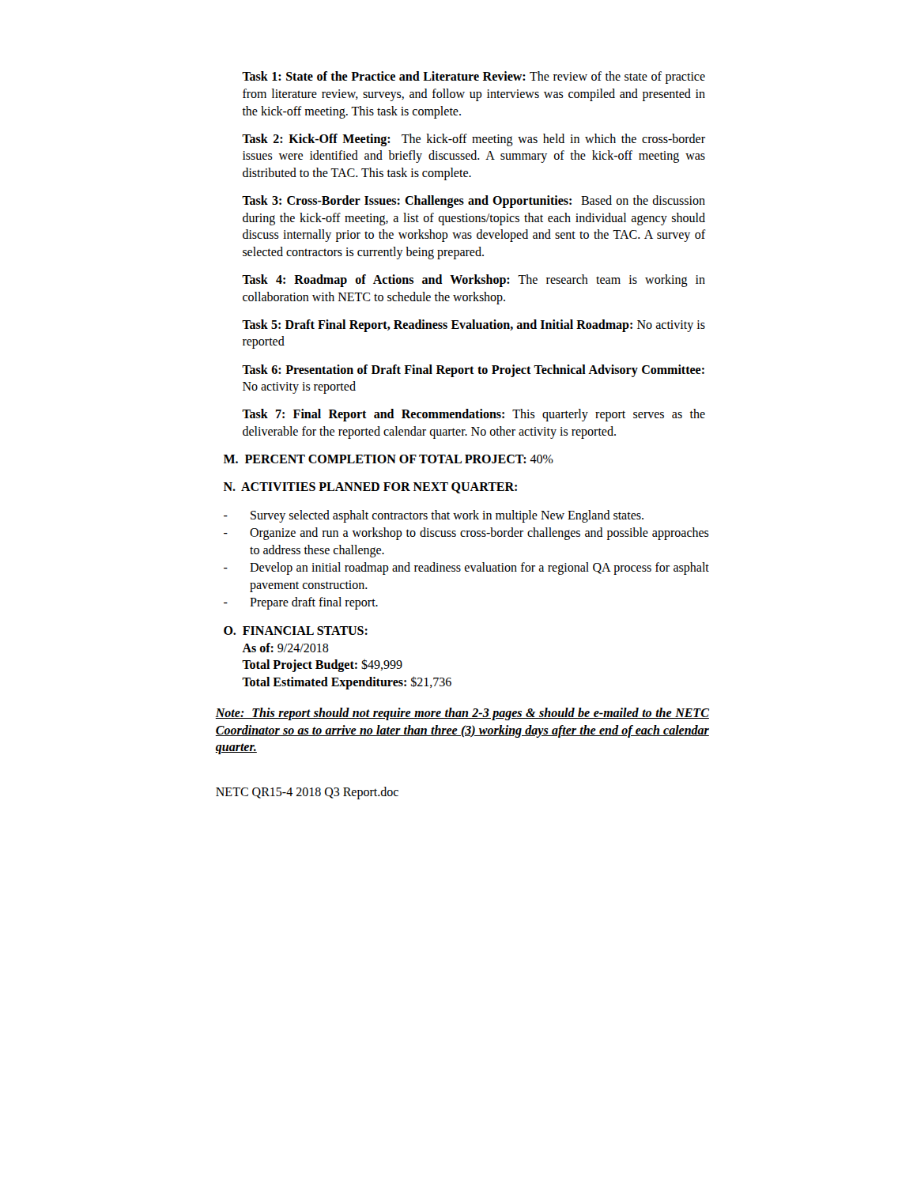Task 1: State of the Practice and Literature Review: The review of the state of practice from literature review, surveys, and follow up interviews was compiled and presented in the kick-off meeting. This task is complete.
Task 2: Kick-Off Meeting: The kick-off meeting was held in which the cross-border issues were identified and briefly discussed. A summary of the kick-off meeting was distributed to the TAC. This task is complete.
Task 3: Cross-Border Issues: Challenges and Opportunities: Based on the discussion during the kick-off meeting, a list of questions/topics that each individual agency should discuss internally prior to the workshop was developed and sent to the TAC. A survey of selected contractors is currently being prepared.
Task 4: Roadmap of Actions and Workshop: The research team is working in collaboration with NETC to schedule the workshop.
Task 5: Draft Final Report, Readiness Evaluation, and Initial Roadmap: No activity is reported
Task 6: Presentation of Draft Final Report to Project Technical Advisory Committee: No activity is reported
Task 7: Final Report and Recommendations: This quarterly report serves as the deliverable for the reported calendar quarter. No other activity is reported.
M. PERCENT COMPLETION OF TOTAL PROJECT: 40%
N. ACTIVITIES PLANNED FOR NEXT QUARTER:
Survey selected asphalt contractors that work in multiple New England states.
Organize and run a workshop to discuss cross-border challenges and possible approaches to address these challenge.
Develop an initial roadmap and readiness evaluation for a regional QA process for asphalt pavement construction.
Prepare draft final report.
O. FINANCIAL STATUS:
As of: 9/24/2018
Total Project Budget: $49,999
Total Estimated Expenditures: $21,736
Note: This report should not require more than 2-3 pages & should be e-mailed to the NETC Coordinator so as to arrive no later than three (3) working days after the end of each calendar quarter.
NETC QR15-4 2018 Q3 Report.doc